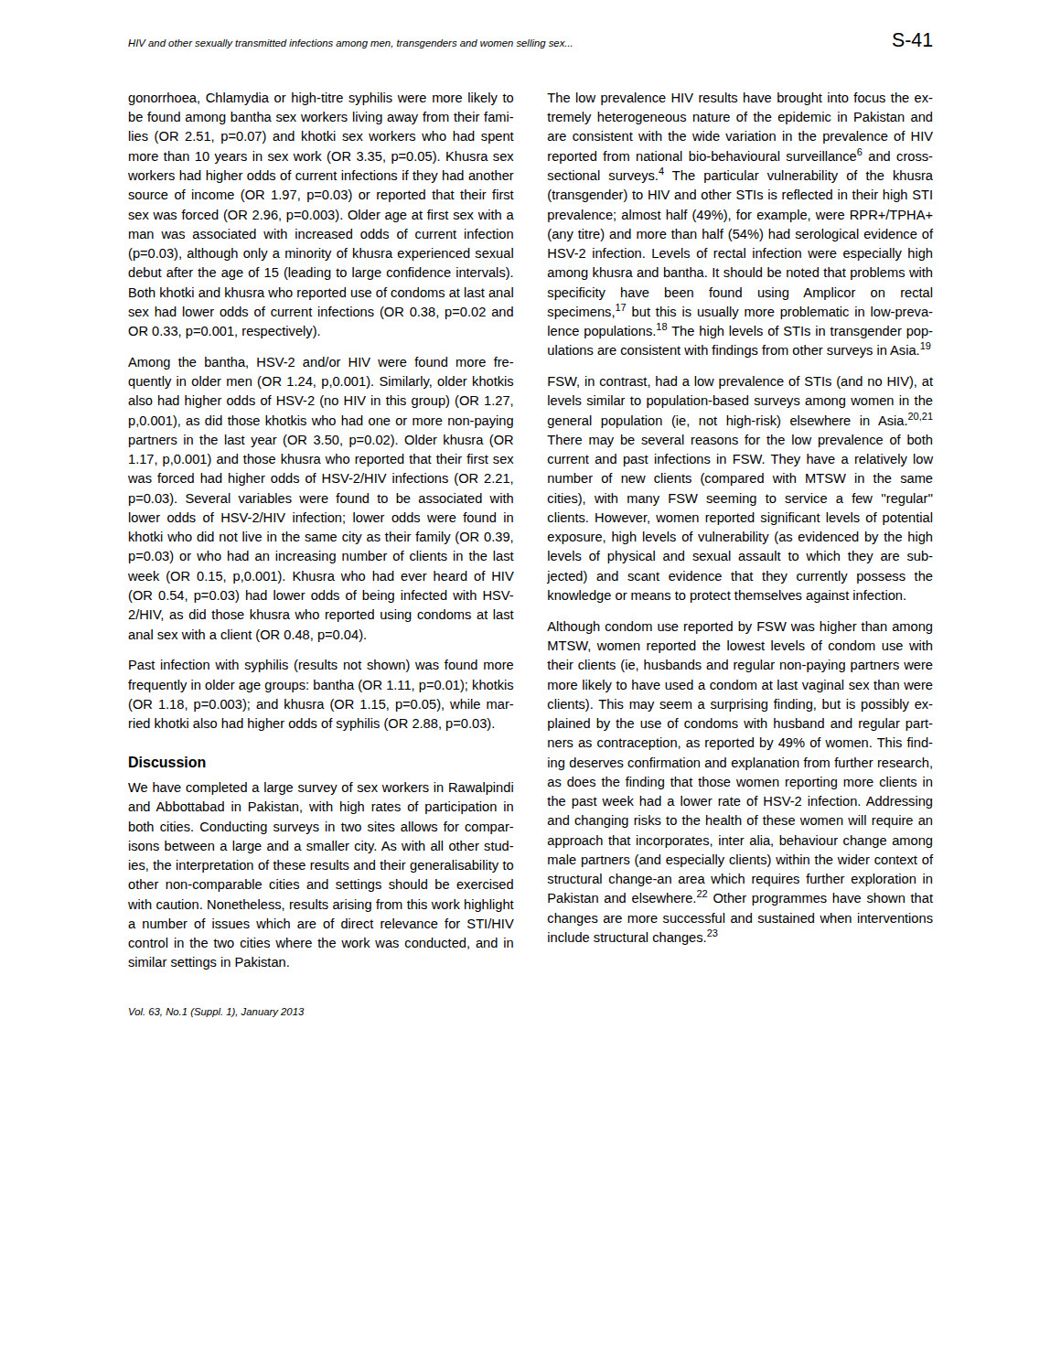HIV and other sexually transmitted infections among men, transgenders and women selling sex... S-41
gonorrhoea, Chlamydia or high-titre syphilis were more likely to be found among bantha sex workers living away from their families (OR 2.51, p=0.07) and khotki sex workers who had spent more than 10 years in sex work (OR 3.35, p=0.05). Khusra sex workers had higher odds of current infections if they had another source of income (OR 1.97, p=0.03) or reported that their first sex was forced (OR 2.96, p=0.003). Older age at first sex with a man was associated with increased odds of current infection (p=0.03), although only a minority of khusra experienced sexual debut after the age of 15 (leading to large confidence intervals). Both khotki and khusra who reported use of condoms at last anal sex had lower odds of current infections (OR 0.38, p=0.02 and OR 0.33, p=0.001, respectively).
Among the bantha, HSV-2 and/or HIV were found more frequently in older men (OR 1.24, p,0.001). Similarly, older khotkis also had higher odds of HSV-2 (no HIV in this group) (OR 1.27, p,0.001), as did those khotkis who had one or more non-paying partners in the last year (OR 3.50, p=0.02). Older khusra (OR 1.17, p,0.001) and those khusra who reported that their first sex was forced had higher odds of HSV-2/HIV infections (OR 2.21, p=0.03). Several variables were found to be associated with lower odds of HSV-2/HIV infection; lower odds were found in khotki who did not live in the same city as their family (OR 0.39, p=0.03) or who had an increasing number of clients in the last week (OR 0.15, p,0.001). Khusra who had ever heard of HIV (OR 0.54, p=0.03) had lower odds of being infected with HSV-2/HIV, as did those khusra who reported using condoms at last anal sex with a client (OR 0.48, p=0.04).
Past infection with syphilis (results not shown) was found more frequently in older age groups: bantha (OR 1.11, p=0.01); khotkis (OR 1.18, p=0.003); and khusra (OR 1.15, p=0.05), while married khotki also had higher odds of syphilis (OR 2.88, p=0.03).
Discussion
We have completed a large survey of sex workers in Rawalpindi and Abbottabad in Pakistan, with high rates of participation in both cities. Conducting surveys in two sites allows for comparisons between a large and a smaller city. As with all other studies, the interpretation of these results and their generalisability to other non-comparable cities and settings should be exercised with caution. Nonetheless, results arising from this work highlight a number of issues which are of direct relevance for STI/HIV control in the two cities where the work was conducted, and in similar settings in Pakistan.
The low prevalence HIV results have brought into focus the extremely heterogeneous nature of the epidemic in Pakistan and are consistent with the wide variation in the prevalence of HIV reported from national bio-behavioural surveillance6 and crosssectional surveys.4 The particular vulnerability of the khusra (transgender) to HIV and other STIs is reflected in their high STI prevalence; almost half (49%), for example, were RPR+/TPHA+ (any titre) and more than half (54%) had serological evidence of HSV-2 infection. Levels of rectal infection were especially high among khusra and bantha. It should be noted that problems with specificity have been found using Amplicor on rectal specimens,17 but this is usually more problematic in low-prevalence populations.18 The high levels of STIs in transgender populations are consistent with findings from other surveys in Asia.19
FSW, in contrast, had a low prevalence of STIs (and no HIV), at levels similar to population-based surveys among women in the general population (ie, not high-risk) elsewhere in Asia.20,21 There may be several reasons for the low prevalence of both current and past infections in FSW. They have a relatively low number of new clients (compared with MTSW in the same cities), with many FSW seeming to service a few ''regular'' clients. However, women reported significant levels of potential exposure, high levels of vulnerability (as evidenced by the high levels of physical and sexual assault to which they are subjected) and scant evidence that they currently possess the knowledge or means to protect themselves against infection.
Although condom use reported by FSW was higher than among MTSW, women reported the lowest levels of condom use with their clients (ie, husbands and regular non-paying partners were more likely to have used a condom at last vaginal sex than were clients). This may seem a surprising finding, but is possibly explained by the use of condoms with husband and regular partners as contraception, as reported by 49% of women. This finding deserves confirmation and explanation from further research, as does the finding that those women reporting more clients in the past week had a lower rate of HSV-2 infection. Addressing and changing risks to the health of these women will require an approach that incorporates, inter alia, behaviour change among male partners (and especially clients) within the wider context of structural change-an area which requires further exploration in Pakistan and elsewhere.22 Other programmes have shown that changes are more successful and sustained when interventions include structural changes.23
Vol. 63, No.1 (Suppl. 1), January 2013